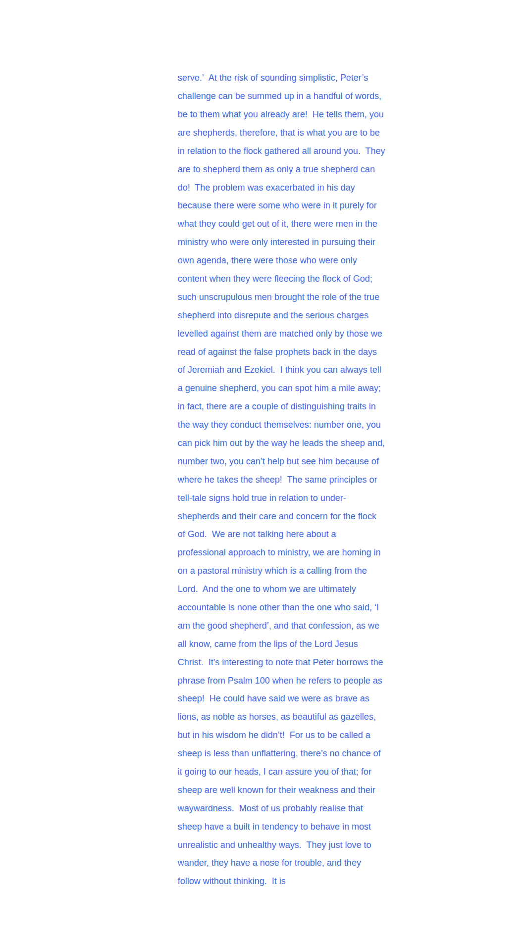serve.’ At the risk of sounding simplistic, Peter’s challenge can be summed up in a handful of words, be to them what you already are! He tells them, you are shepherds, therefore, that is what you are to be in relation to the flock gathered all around you. They are to shepherd them as only a true shepherd can do! The problem was exacerbated in his day because there were some who were in it purely for what they could get out of it, there were men in the ministry who were only interested in pursuing their own agenda, there were those who were only content when they were fleecing the flock of God; such unscrupulous men brought the role of the true shepherd into disrepute and the serious charges levelled against them are matched only by those we read of against the false prophets back in the days of Jeremiah and Ezekiel. I think you can always tell a genuine shepherd, you can spot him a mile away; in fact, there are a couple of distinguishing traits in the way they conduct themselves: number one, you can pick him out by the way he leads the sheep and, number two, you can’t help but see him because of where he takes the sheep! The same principles or tell-tale signs hold true in relation to under-shepherds and their care and concern for the flock of God. We are not talking here about a professional approach to ministry, we are homing in on a pastoral ministry which is a calling from the Lord. And the one to whom we are ultimately accountable is none other than the one who said, ‘I am the good shepherd’, and that confession, as we all know, came from the lips of the Lord Jesus Christ. It’s interesting to note that Peter borrows the phrase from Psalm 100 when he refers to people as sheep! He could have said we were as brave as lions, as noble as horses, as beautiful as gazelles, but in his wisdom he didn’t! For us to be called a sheep is less than unflattering, there’s no chance of it going to our heads, I can assure you of that; for sheep are well known for their weakness and their waywardness. Most of us probably realise that sheep have a built in tendency to behave in most unrealistic and unhealthy ways. They just love to wander, they have a nose for trouble, and they follow without thinking. It is